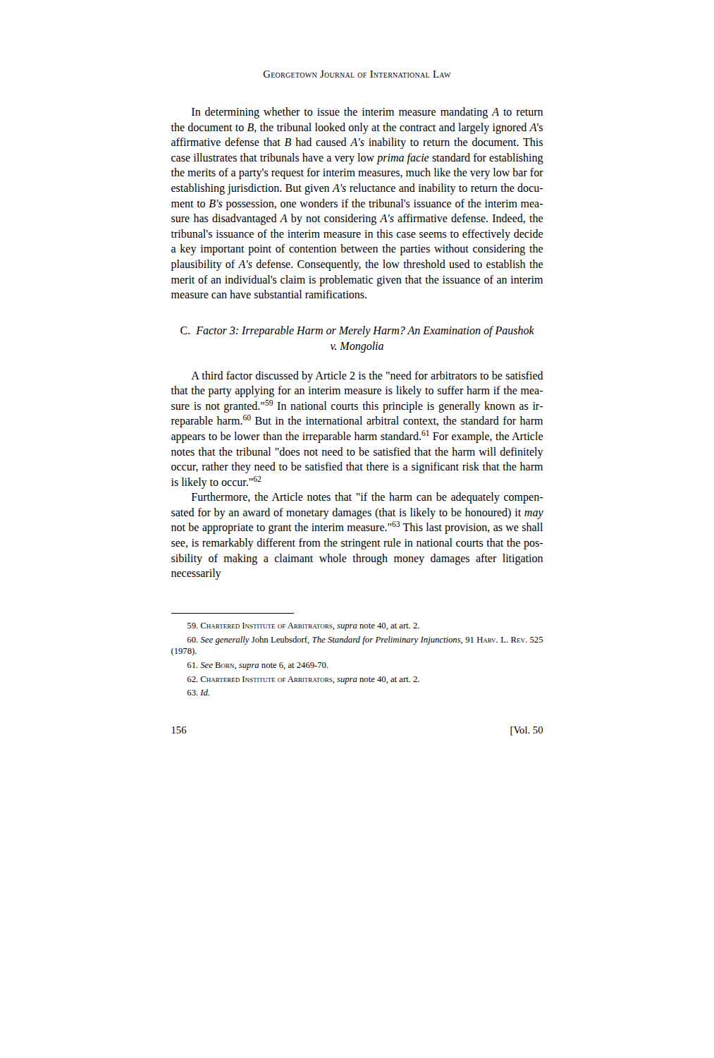Georgetown Journal of International Law
In determining whether to issue the interim measure mandating A to return the document to B, the tribunal looked only at the contract and largely ignored A's affirmative defense that B had caused A's inability to return the document. This case illustrates that tribunals have a very low prima facie standard for establishing the merits of a party's request for interim measures, much like the very low bar for establishing jurisdiction. But given A's reluctance and inability to return the document to B's possession, one wonders if the tribunal's issuance of the interim measure has disadvantaged A by not considering A's affirmative defense. Indeed, the tribunal's issuance of the interim measure in this case seems to effectively decide a key important point of contention between the parties without considering the plausibility of A's defense. Consequently, the low threshold used to establish the merit of an individual's claim is problematic given that the issuance of an interim measure can have substantial ramifications.
C. Factor 3: Irreparable Harm or Merely Harm? An Examination of Paushok
v. Mongolia
A third factor discussed by Article 2 is the "need for arbitrators to be satisfied that the party applying for an interim measure is likely to suffer harm if the measure is not granted."59 In national courts this principle is generally known as irreparable harm.60 But in the international arbitral context, the standard for harm appears to be lower than the irreparable harm standard.61 For example, the Article notes that the tribunal "does not need to be satisfied that the harm will definitely occur, rather they need to be satisfied that there is a significant risk that the harm is likely to occur."62
Furthermore, the Article notes that "if the harm can be adequately compensated for by an award of monetary damages (that is likely to be honoured) it may not be appropriate to grant the interim measure."63 This last provision, as we shall see, is remarkably different from the stringent rule in national courts that the possibility of making a claimant whole through money damages after litigation necessarily
59. Chartered Institute of Arbitrators, supra note 40, at art. 2.
60. See generally John Leubsdorf, The Standard for Preliminary Injunctions, 91 Harv. L. Rev. 525 (1978).
61. See Born, supra note 6, at 2469-70.
62. Chartered Institute of Arbitrators, supra note 40, at art. 2.
63. Id.
156 [Vol. 50